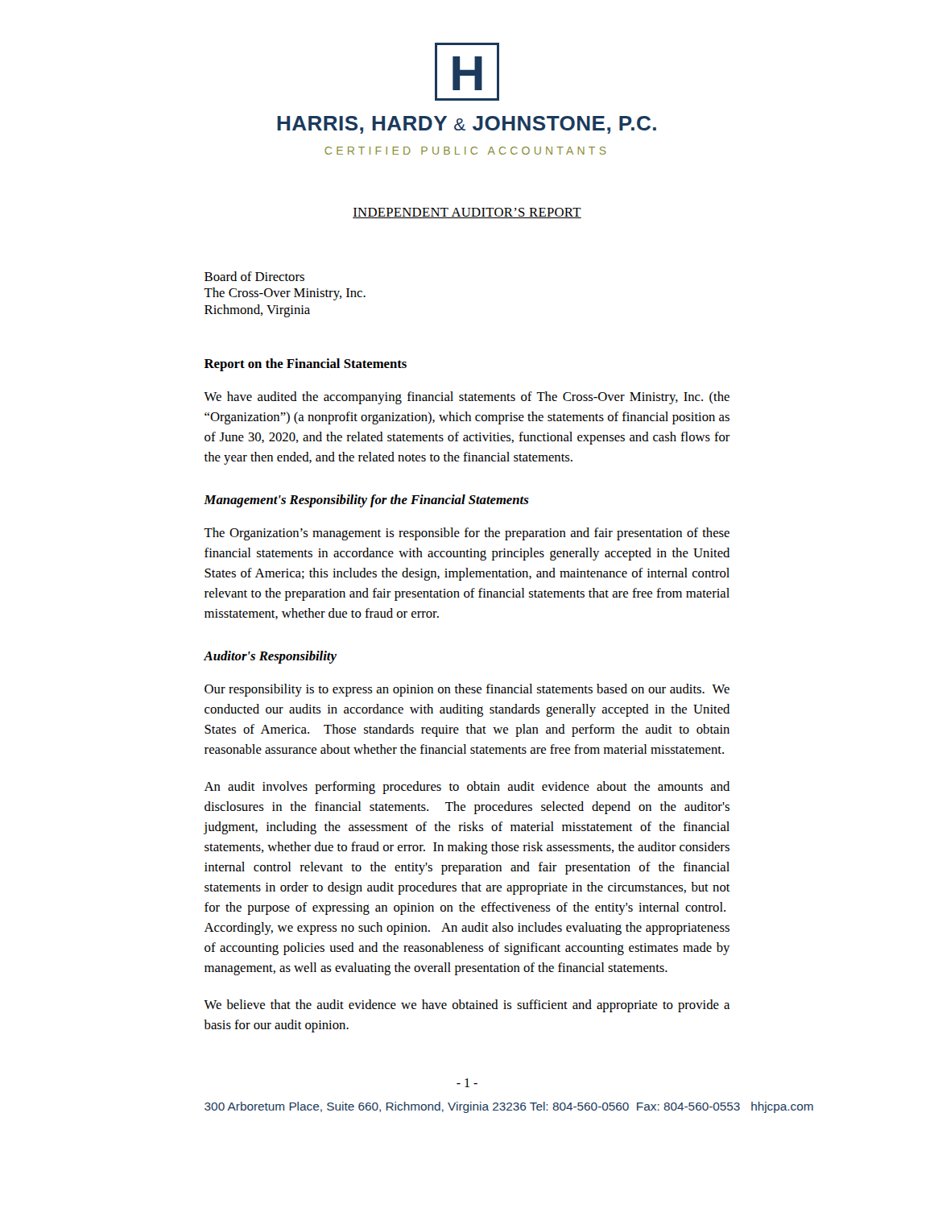H
HARRIS, HARDY & JOHNSTONE, P.C.
CERTIFIED PUBLIC ACCOUNTANTS
INDEPENDENT AUDITOR’S REPORT
Board of Directors
The Cross-Over Ministry, Inc.
Richmond, Virginia
Report on the Financial Statements
We have audited the accompanying financial statements of The Cross-Over Ministry, Inc. (the “Organization”) (a nonprofit organization), which comprise the statements of financial position as of June 30, 2020, and the related statements of activities, functional expenses and cash flows for the year then ended, and the related notes to the financial statements.
Management's Responsibility for the Financial Statements
The Organization’s management is responsible for the preparation and fair presentation of these financial statements in accordance with accounting principles generally accepted in the United States of America; this includes the design, implementation, and maintenance of internal control relevant to the preparation and fair presentation of financial statements that are free from material misstatement, whether due to fraud or error.
Auditor's Responsibility
Our responsibility is to express an opinion on these financial statements based on our audits. We conducted our audits in accordance with auditing standards generally accepted in the United States of America. Those standards require that we plan and perform the audit to obtain reasonable assurance about whether the financial statements are free from material misstatement.
An audit involves performing procedures to obtain audit evidence about the amounts and disclosures in the financial statements. The procedures selected depend on the auditor's judgment, including the assessment of the risks of material misstatement of the financial statements, whether due to fraud or error. In making those risk assessments, the auditor considers internal control relevant to the entity's preparation and fair presentation of the financial statements in order to design audit procedures that are appropriate in the circumstances, but not for the purpose of expressing an opinion on the effectiveness of the entity's internal control. Accordingly, we express no such opinion. An audit also includes evaluating the appropriateness of accounting policies used and the reasonableness of significant accounting estimates made by management, as well as evaluating the overall presentation of the financial statements.
We believe that the audit evidence we have obtained is sufficient and appropriate to provide a basis for our audit opinion.
- 1 -
300 Arboretum Place, Suite 660, Richmond, Virginia 23236 Tel: 804-560-0560 Fax: 804-560-0553 hhjcpa.com